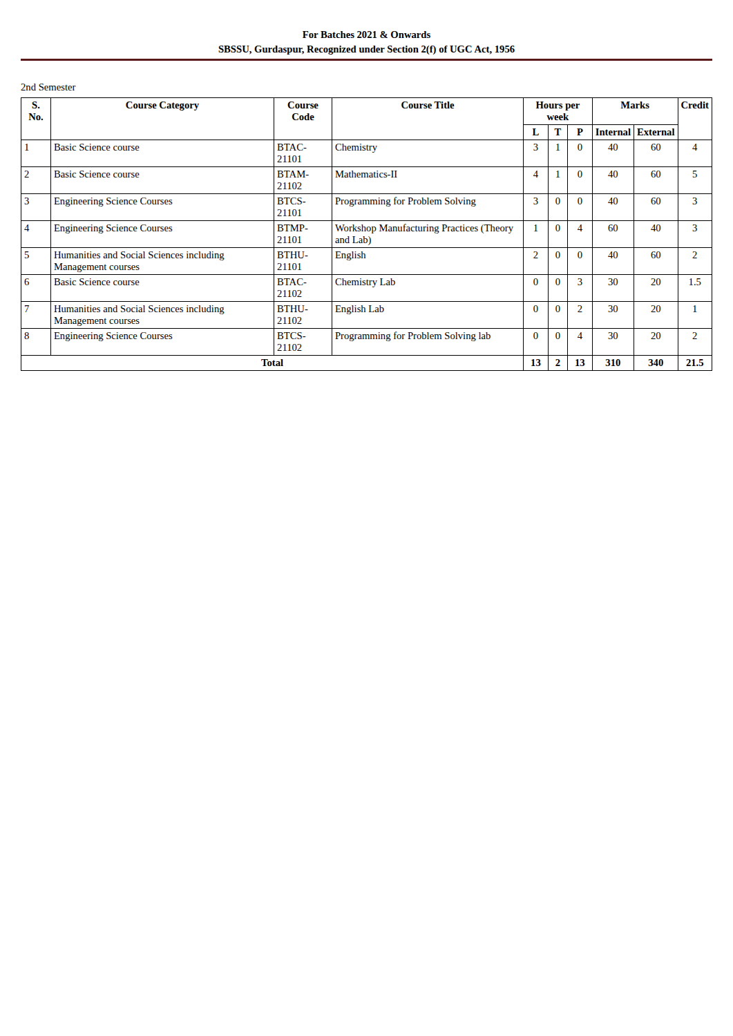For Batches 2021 & Onwards
SBSSU, Gurdaspur, Recognized under Section 2(f) of UGC Act, 1956
2nd Semester
| S. No. | Course Category | Course Code | Course Title | Hours per week | Marks | Credit |
| --- | --- | --- | --- | --- | --- | --- |
| L | T | P | Internal | External |
| 1 | Basic Science course | BTAC-21101 | Chemistry | 3 | 1 | 0 | 40 | 60 | 4 |
| 2 | Basic Science course | BTAM-21102 | Mathematics-II | 4 | 1 | 0 | 40 | 60 | 5 |
| 3 | Engineering Science Courses | BTCS-21101 | Programming for Problem Solving | 3 | 0 | 0 | 40 | 60 | 3 |
| 4 | Engineering Science Courses | BTMP-21101 | Workshop Manufacturing Practices (Theory and Lab) | 1 | 0 | 4 | 60 | 40 | 3 |
| 5 | Humanities and Social Sciences including Management courses | BTHU-21101 | English | 2 | 0 | 0 | 40 | 60 | 2 |
| 6 | Basic Science course | BTAC-21102 | Chemistry Lab | 0 | 0 | 3 | 30 | 20 | 1.5 |
| 7 | Humanities and Social Sciences including Management courses | BTHU-21102 | English Lab | 0 | 0 | 2 | 30 | 20 | 1 |
| 8 | Engineering Science Courses | BTCS-21102 | Programming for Problem Solving lab | 0 | 0 | 4 | 30 | 20 | 2 |
| Total | 13 | 2 | 13 | 310 | 340 | 21.5 |